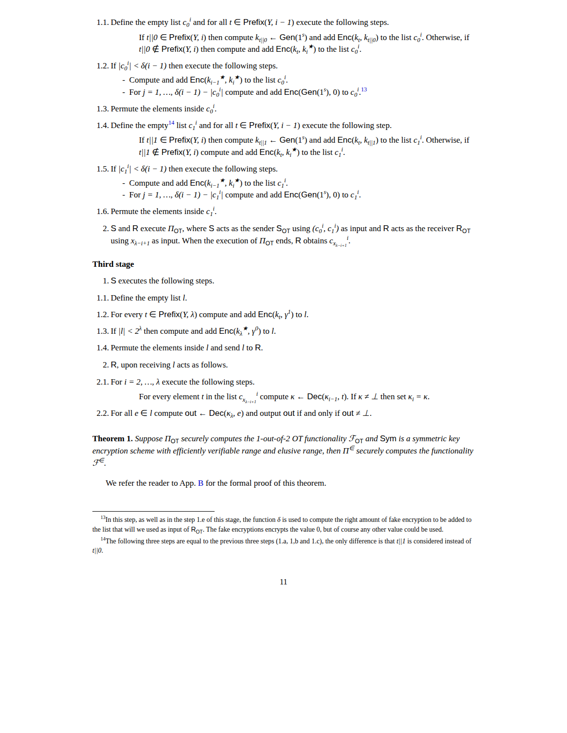1.1. Define the empty list c0i and for all t ∈ Prefix(Y, i − 1) execute the following steps.
If t||0 ∈ Prefix(Y, i) then compute kt||0 ← Gen(1s) and add Enc(kt, kt||0) to the list c0i. Otherwise, if t||0 ∉ Prefix(Y, i) then compute and add Enc(kt, ki★) to the list c0i.
1.2. If |c0i| < δ(i − 1) then execute the following steps.
Compute and add Enc(ki−1★, ki★) to the list c0i.
For j = 1, …, δ(i − 1) − |c0i| compute and add Enc(Gen(1s), 0) to c0i.13
1.3. Permute the elements inside c0i.
1.4. Define the empty14 list c1i and for all t ∈ Prefix(Y, i − 1) execute the following step.
If t||1 ∈ Prefix(Y, i) then compute kt||1 ← Gen(1s) and add Enc(kt, kt||1) to the list c1i. Otherwise, if t||1 ∉ Prefix(Y, i) compute and add Enc(kt, ki★) to the list c1i.
1.5. If |c1i| < δ(i − 1) then execute the following steps.
Compute and add Enc(ki−1★, ki★) to the list c1i.
For j = 1, …, δ(i − 1) − |c1i| compute and add Enc(Gen(1s), 0) to c1i.
1.6. Permute the elements inside c1i.
2. S and R execute ΠOT, where S acts as the sender SOT using (c0i, c1i) as input and R acts as the receiver ROT using xλ−i+1 as input. When the execution of ΠOT ends, R obtains cxλ−i+1i.
Third stage
1. S executes the following steps.
1.1. Define the empty list l.
1.2. For every t ∈ Prefix(Y, λ) compute and add Enc(kt, γ1) to l.
1.3. If |l| < 2λ then compute and add Enc(kλ★, γ0) to l.
1.4. Permute the elements inside l and send l to R.
2. R, upon receiving l acts as follows.
2.1. For i = 2, …, λ execute the following steps.
For every element t in the list cxλ−i+1i compute κ ← Dec(κi−1, t). If κ ≠ ⊥ then set κi = κ.
2.2. For all e ∈ l compute out ← Dec(κλ, e) and output out if and only if out ≠ ⊥.
Theorem 1. Suppose ΠOT securely computes the 1-out-of-2 OT functionality ℱOT and Sym is a symmetric key encryption scheme with efficiently verifiable range and elusive range, then Π∈ securely computes the functionality ℱ∈.
We refer the reader to App. B for the formal proof of this theorem.
13In this step, as well as in the step 1.e of this stage, the function δ is used to compute the right amount of fake encryption to be added to the list that will we used as input of ROT. The fake encryptions encrypts the value 0, but of course any other value could be used.
14The following three steps are equal to the previous three steps (1.a, 1,b and 1.c), the only difference is that t||1 is considered instead of t||0.
11